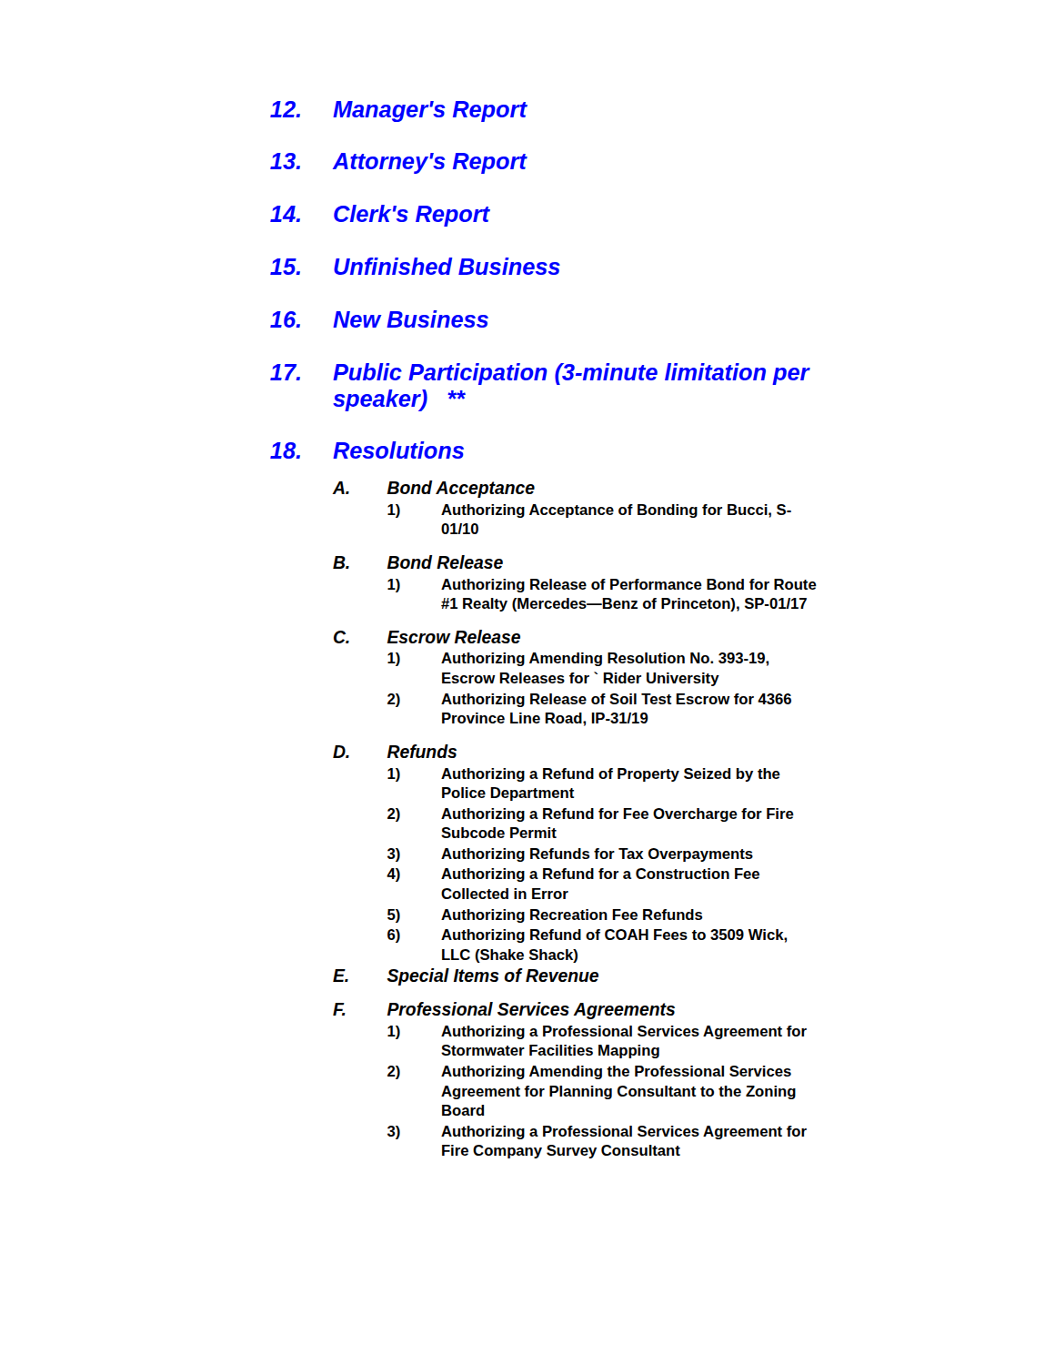12. Manager's Report
13. Attorney's Report
14. Clerk's Report
15. Unfinished Business
16. New Business
17. Public Participation (3-minute limitation per speaker) **
18. Resolutions
A. Bond Acceptance
1) Authorizing Acceptance of Bonding for Bucci, S-01/10
B. Bond Release
1) Authorizing Release of Performance Bond for Route #1 Realty (Mercedes—Benz of Princeton), SP-01/17
C. Escrow Release
1) Authorizing Amending Resolution No. 393-19, Escrow Releases for ` Rider University
2) Authorizing Release of Soil Test Escrow for 4366 Province Line Road, IP-31/19
D. Refunds
1) Authorizing a Refund of Property Seized by the Police Department
2) Authorizing a Refund for Fee Overcharge for Fire Subcode Permit
3) Authorizing Refunds for Tax Overpayments
4) Authorizing a Refund for a Construction Fee Collected in Error
5) Authorizing Recreation Fee Refunds
6) Authorizing Refund of COAH Fees to 3509 Wick, LLC (Shake Shack)
E. Special Items of Revenue
F. Professional Services Agreements
1) Authorizing a Professional Services Agreement for Stormwater Facilities Mapping
2) Authorizing Amending the Professional Services Agreement for Planning Consultant to the Zoning Board
3) Authorizing a Professional Services Agreement for Fire Company Survey Consultant